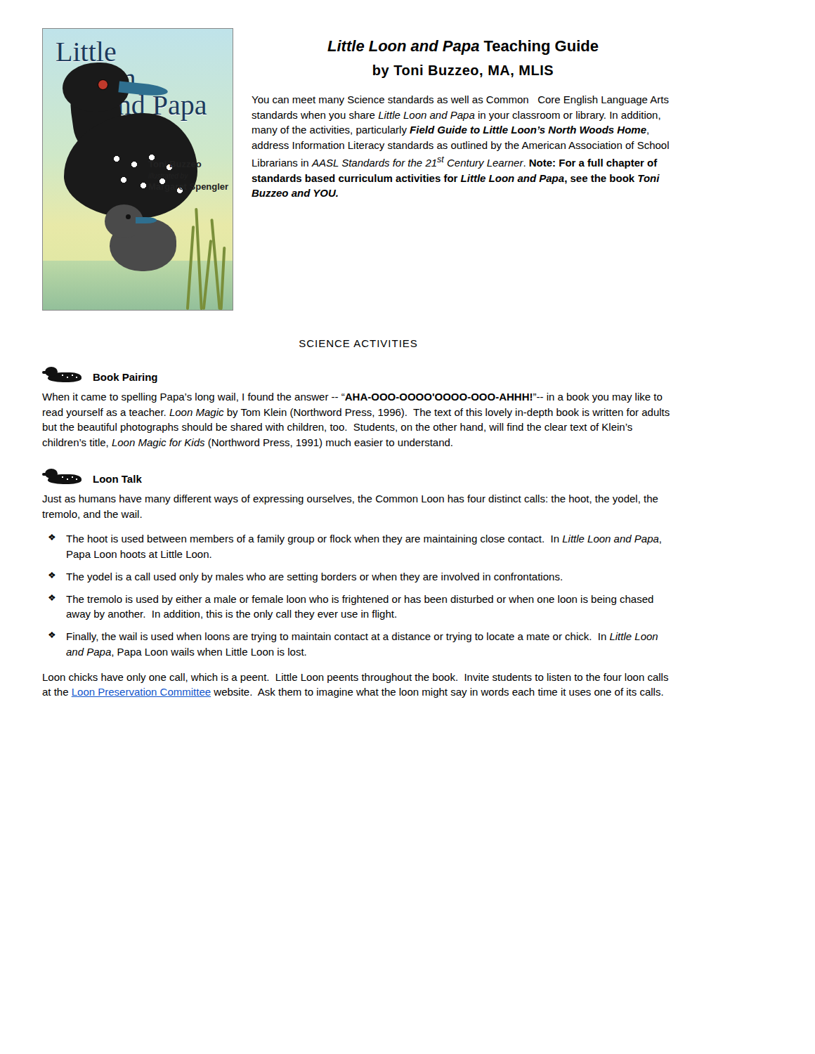Little Loon and Papa
Toni Buzzeo
illustrated by
Margaret Spengler
Little Loon and Papa Teaching Guide
by Toni Buzzeo, MA, MLIS
You can meet many Science standards as well as Common Core English Language Arts standards when you share Little Loon and Papa in your classroom or library. In addition, many of the activities, particularly Field Guide to Little Loon’s North Woods Home, address Information Literacy standards as outlined by the American Association of School Librarians in AASL Standards for the 21st Century Learner. Note: For a full chapter of standards based curriculum activities for Little Loon and Papa, see the book Toni Buzzeo and YOU.
SCIENCE ACTIVITIES
Book Pairing
When it came to spelling Papa’s long wail, I found the answer -- “AHA-OOO-OOOO'OOOO-OOO-AHHH!”-- in a book you may like to read yourself as a teacher. Loon Magic by Tom Klein (Northword Press, 1996). The text of this lovely in-depth book is written for adults but the beautiful photographs should be shared with children, too. Students, on the other hand, will find the clear text of Klein’s children’s title, Loon Magic for Kids (Northword Press, 1991) much easier to understand.
Loon Talk
Just as humans have many different ways of expressing ourselves, the Common Loon has four distinct calls: the hoot, the yodel, the tremolo, and the wail.
The hoot is used between members of a family group or flock when they are maintaining close contact. In Little Loon and Papa, Papa Loon hoots at Little Loon.
The yodel is a call used only by males who are setting borders or when they are involved in confrontations.
The tremolo is used by either a male or female loon who is frightened or has been disturbed or when one loon is being chased away by another. In addition, this is the only call they ever use in flight.
Finally, the wail is used when loons are trying to maintain contact at a distance or trying to locate a mate or chick. In Little Loon and Papa, Papa Loon wails when Little Loon is lost.
Loon chicks have only one call, which is a peent. Little Loon peents throughout the book. Invite students to listen to the four loon calls at the Loon Preservation Committee website. Ask them to imagine what the loon might say in words each time it uses one of its calls.